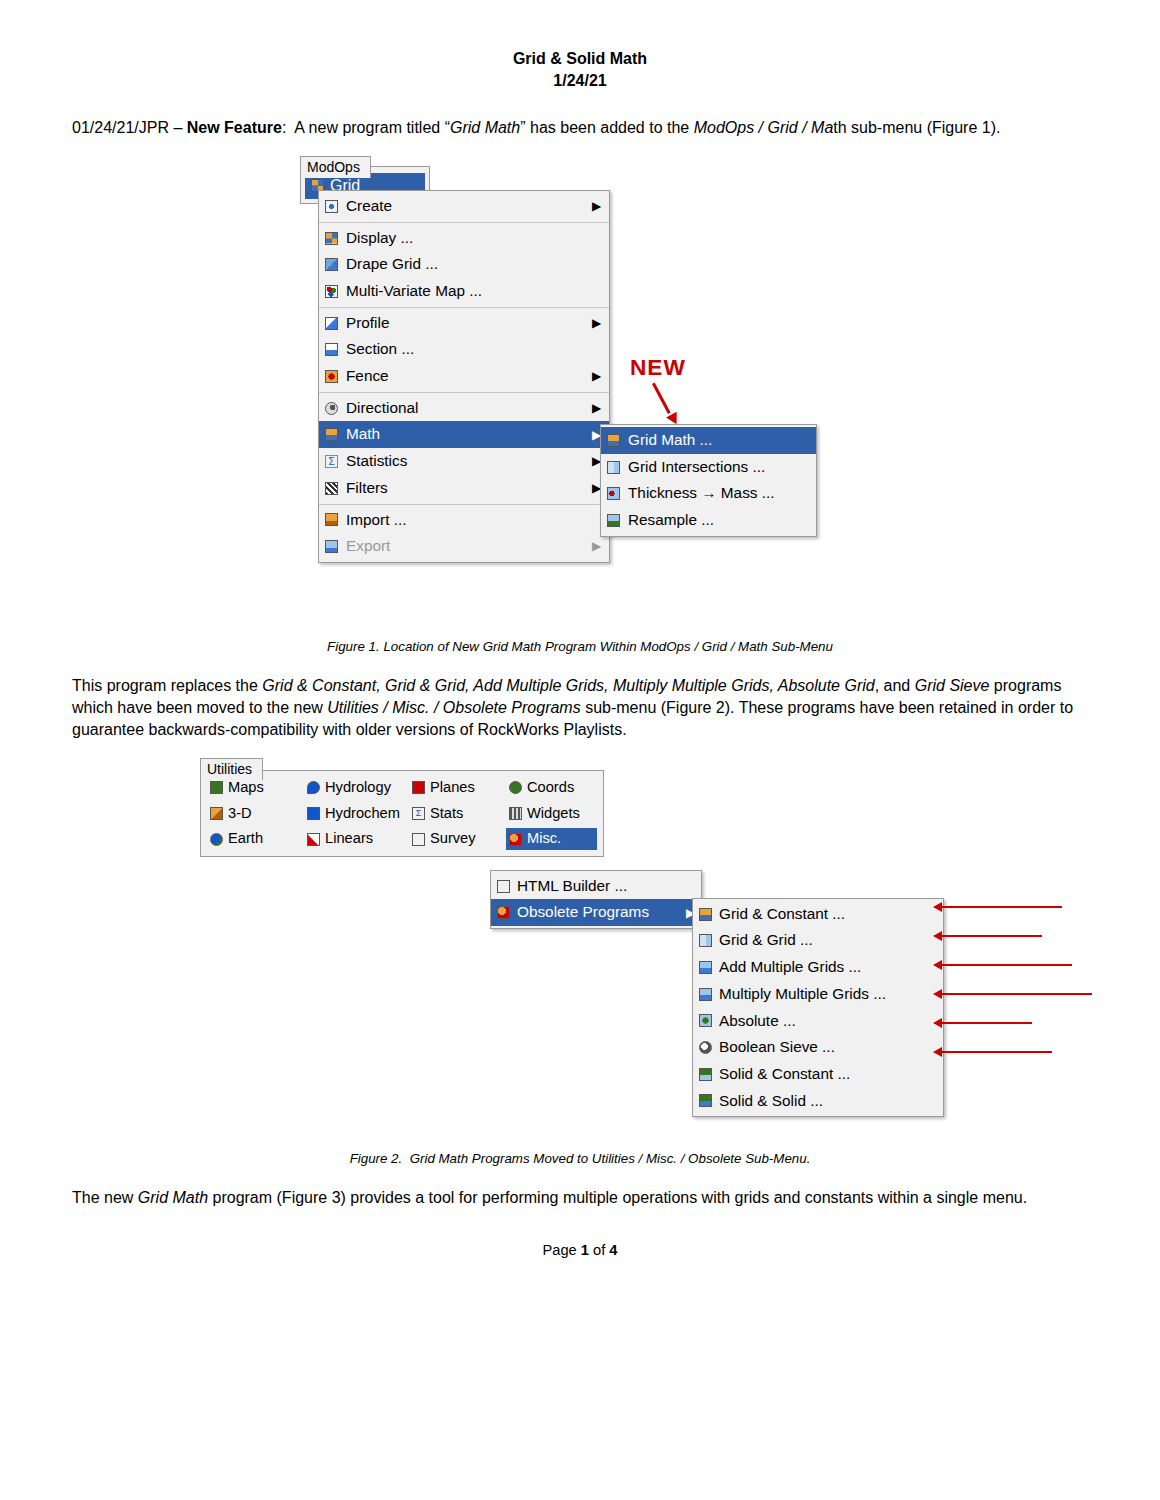Grid & Solid Math 1/24/21
01/24/21/JPR – New Feature: A new program titled “Grid Math” has been added to the ModOps / Grid / Math sub-menu (Figure 1).
ModOps
Grid
Create▶
Display ...
Drape Grid ...
Multi-Variate Map ...
Profile▶
Section ...
Fence▶
Directional▶
Math▶
ΣStatistics▶
Filters▶
Import ...
Export▶
Grid Math ...
Grid Intersections ...
Thickness → Mass ...
Resample ...
NEW
Figure 1. Location of New Grid Math Program Within ModOps / Grid / Math Sub-Menu
This program replaces the Grid & Constant, Grid & Grid, Add Multiple Grids, Multiply Multiple Grids, Absolute Grid, and Grid Sieve programs which have been moved to the new Utilities / Misc. / Obsolete Programs sub-menu (Figure 2). These programs have been retained in order to guarantee backwards-compatibility with older versions of RockWorks Playlists.
Utilities
Maps
Hydrology
Planes
Coords
3-D
Hydrochem
ΣStats
Widgets
Earth
Linears
Survey
Misc.
HTML Builder ...
Obsolete Programs▶
Grid & Constant ...
Grid & Grid ...
Add Multiple Grids ...
Multiply Multiple Grids ...
Absolute ...
Boolean Sieve ...
Solid & Constant ...
Solid & Solid ...
Figure 2. Grid Math Programs Moved to Utilities / Misc. / Obsolete Sub-Menu.
The new Grid Math program (Figure 3) provides a tool for performing multiple operations with grids and constants within a single menu.
Page 1 of 4